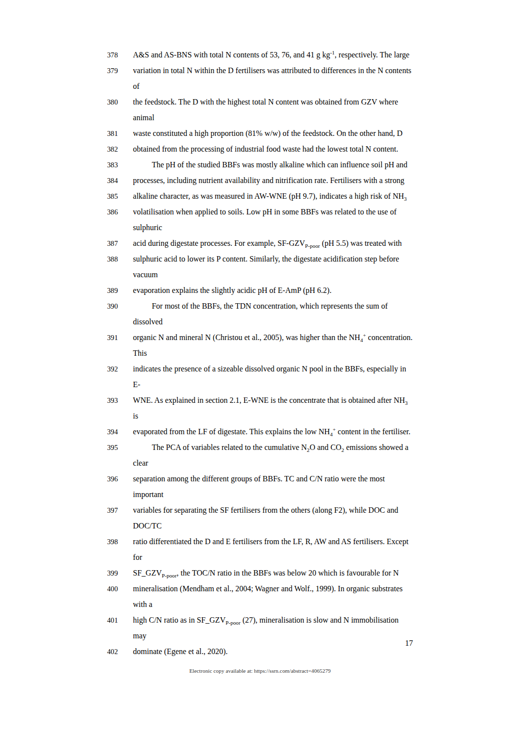378 A&S and AS-BNS with total N contents of 53, 76, and 41 g kg-1, respectively. The large
379 variation in total N within the D fertilisers was attributed to differences in the N contents of
380 the feedstock. The D with the highest total N content was obtained from GZV where animal
381 waste constituted a high proportion (81% w/w) of the feedstock. On the other hand, D
382 obtained from the processing of industrial food waste had the lowest total N content.
383 The pH of the studied BBFs was mostly alkaline which can influence soil pH and
384 processes, including nutrient availability and nitrification rate. Fertilisers with a strong
385 alkaline character, as was measured in AW-WNE (pH 9.7), indicates a high risk of NH3
386 volatilisation when applied to soils. Low pH in some BBFs was related to the use of sulphuric
387 acid during digestate processes. For example, SF-GZVP-poor (pH 5.5) was treated with
388 sulphuric acid to lower its P content. Similarly, the digestate acidification step before vacuum
389 evaporation explains the slightly acidic pH of E-AmP (pH 6.2).
390 For most of the BBFs, the TDN concentration, which represents the sum of dissolved
391 organic N and mineral N (Christou et al., 2005), was higher than the NH4+ concentration. This
392 indicates the presence of a sizeable dissolved organic N pool in the BBFs, especially in E-
393 WNE. As explained in section 2.1, E-WNE is the concentrate that is obtained after NH3 is
394 evaporated from the LF of digestate. This explains the low NH4+ content in the fertiliser.
395 The PCA of variables related to the cumulative N2O and CO2 emissions showed a clear
396 separation among the different groups of BBFs. TC and C/N ratio were the most important
397 variables for separating the SF fertilisers from the others (along F2), while DOC and DOC/TC
398 ratio differentiated the D and E fertilisers from the LF, R, AW and AS fertilisers. Except for
399 SF_GZVP-poor, the TOC/N ratio in the BBFs was below 20 which is favourable for N
400 mineralisation (Mendham et al., 2004; Wagner and Wolf., 1999). In organic substrates with a
401 high C/N ratio as in SF_GZVP-poor (27), mineralisation is slow and N immobilisation may
402 dominate (Egene et al., 2020).
17
Electronic copy available at: https://ssrn.com/abstract=4065279